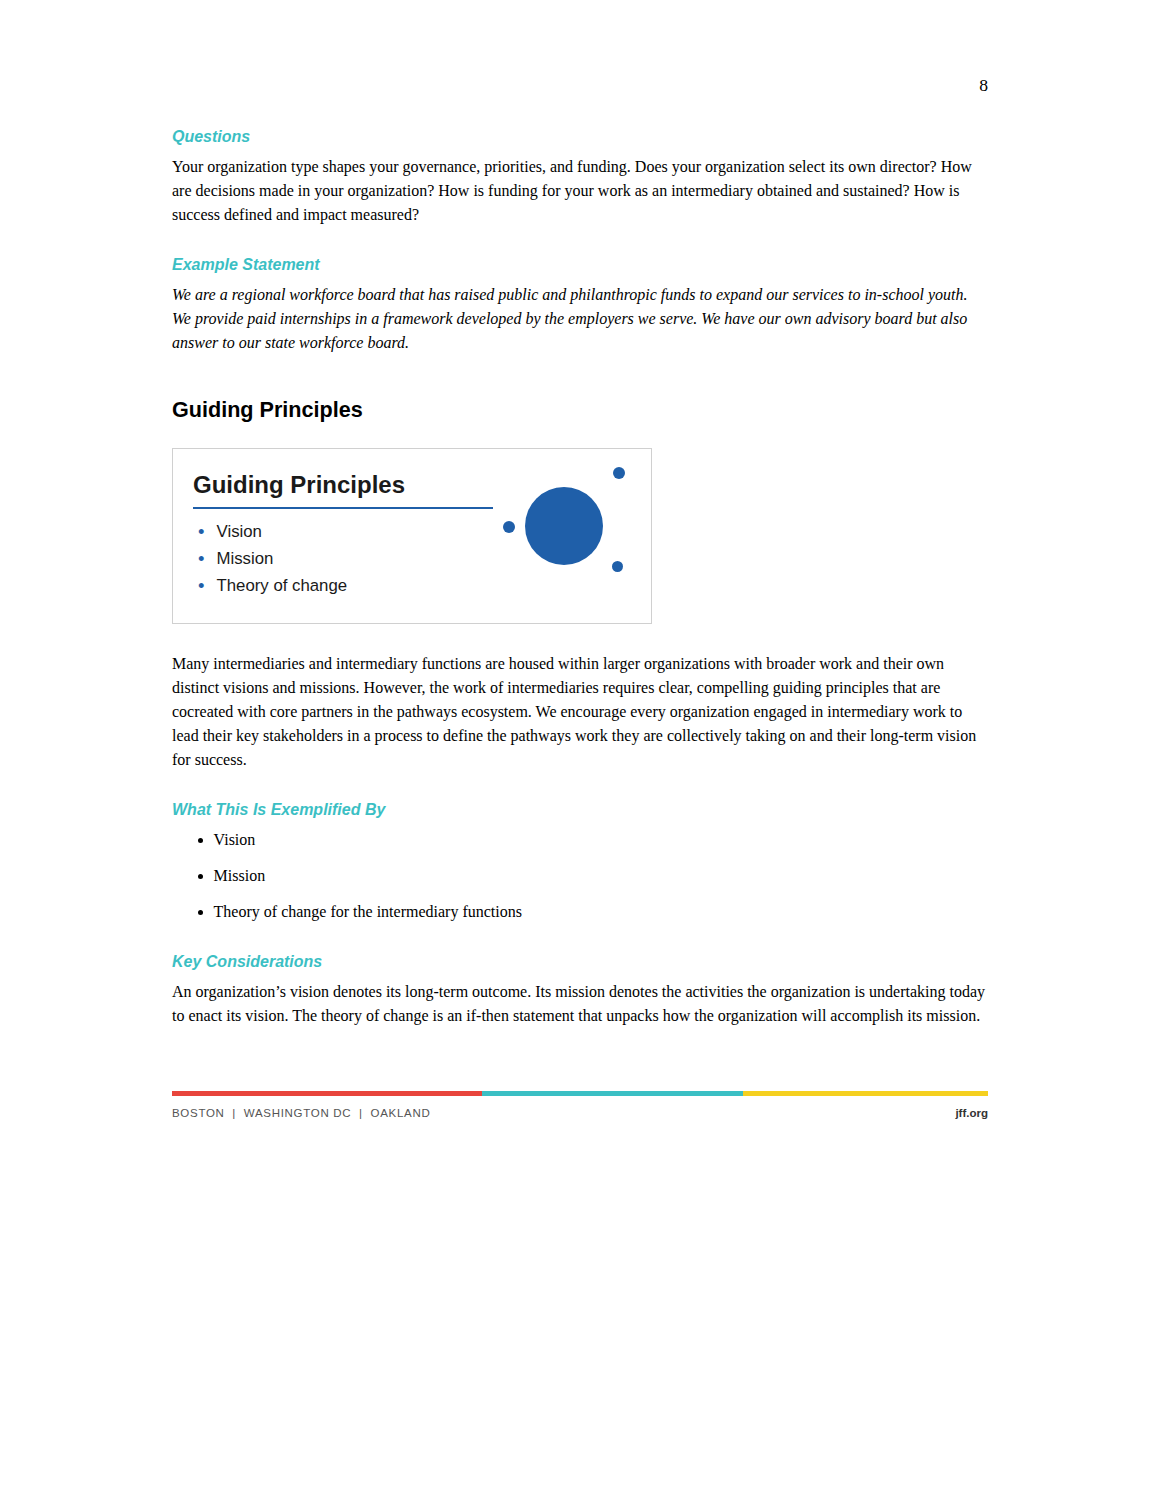8
Questions
Your organization type shapes your governance, priorities, and funding. Does your organization select its own director? How are decisions made in your organization? How is funding for your work as an intermediary obtained and sustained? How is success defined and impact measured?
Example Statement
We are a regional workforce board that has raised public and philanthropic funds to expand our services to in-school youth. We provide paid internships in a framework developed by the employers we serve. We have our own advisory board but also answer to our state workforce board.
Guiding Principles
Guiding Principles
Vision
Mission
Theory of change
Many intermediaries and intermediary functions are housed within larger organizations with broader work and their own distinct visions and missions. However, the work of intermediaries requires clear, compelling guiding principles that are cocreated with core partners in the pathways ecosystem. We encourage every organization engaged in intermediary work to lead their key stakeholders in a process to define the pathways work they are collectively taking on and their long-term vision for success.
What This Is Exemplified By
Vision
Mission
Theory of change for the intermediary functions
Key Considerations
An organization’s vision denotes its long-term outcome. Its mission denotes the activities the organization is undertaking today to enact its vision. The theory of change is an if-then statement that unpacks how the organization will accomplish its mission.
BOSTON | WASHINGTON DC | OAKLAND jff.org